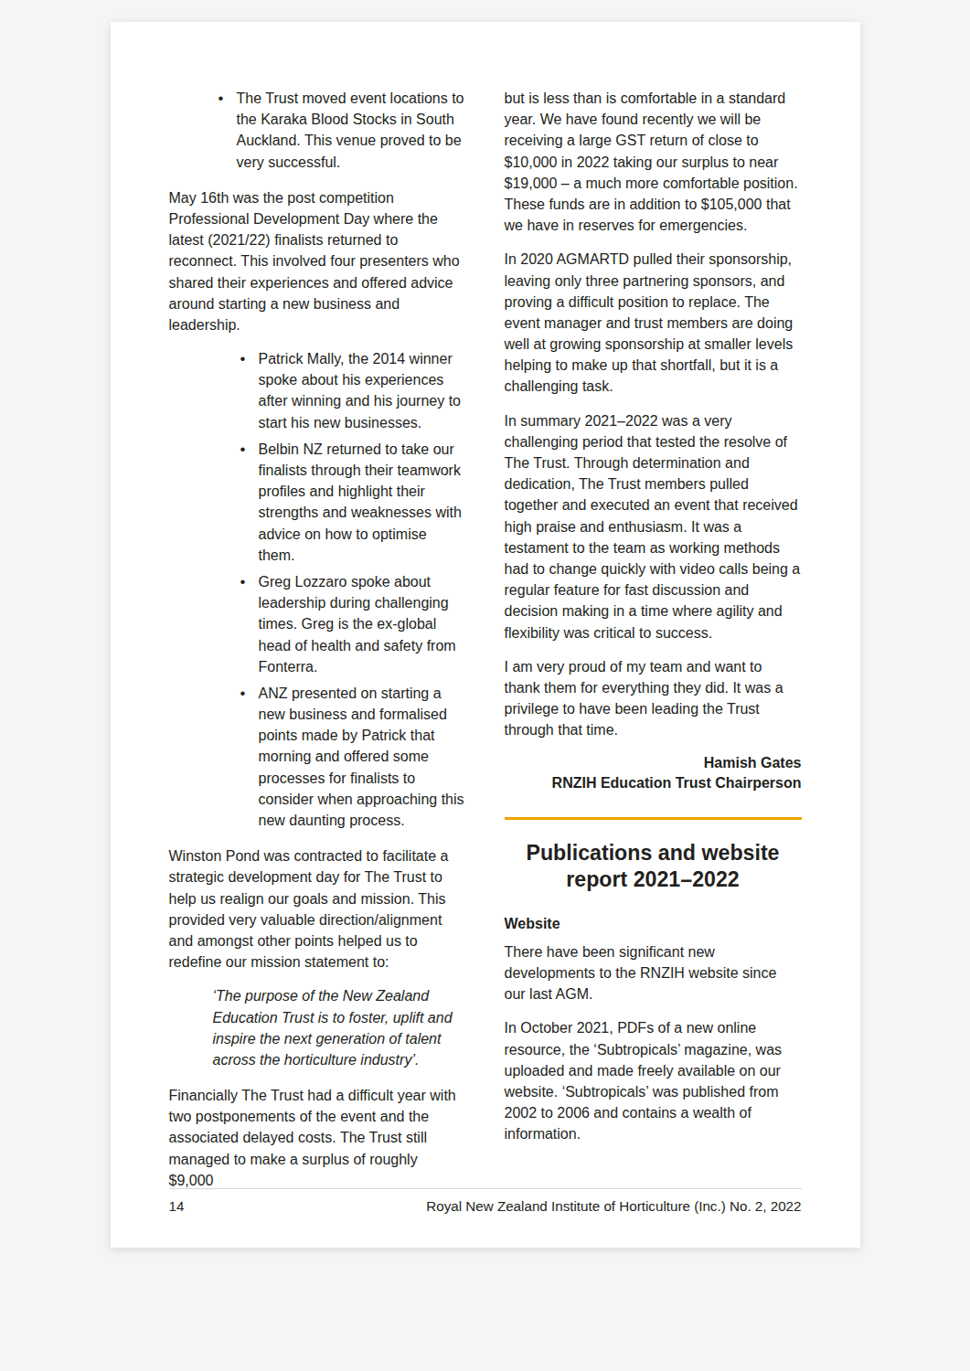The Trust moved event locations to the Karaka Blood Stocks in South Auckland. This venue proved to be very successful.
May 16th was the post competition Professional Development Day where the latest (2021/22) finalists returned to reconnect. This involved four presenters who shared their experiences and offered advice around starting a new business and leadership.
Patrick Mally, the 2014 winner spoke about his experiences after winning and his journey to start his new businesses.
Belbin NZ returned to take our finalists through their teamwork profiles and highlight their strengths and weaknesses with advice on how to optimise them.
Greg Lozzaro spoke about leadership during challenging times. Greg is the ex-global head of health and safety from Fonterra.
ANZ presented on starting a new business and formalised points made by Patrick that morning and offered some processes for finalists to consider when approaching this new daunting process.
Winston Pond was contracted to facilitate a strategic development day for The Trust to help us realign our goals and mission. This provided very valuable direction/alignment and amongst other points helped us to redefine our mission statement to:
‘The purpose of the New Zealand Education Trust is to foster, uplift and inspire the next generation of talent across the horticulture industry’.
Financially The Trust had a difficult year with two postponements of the event and the associated delayed costs. The Trust still managed to make a surplus of roughly $9,000
but is less than is comfortable in a standard year. We have found recently we will be receiving a large GST return of close to $10,000 in 2022 taking our surplus to near $19,000 – a much more comfortable position. These funds are in addition to $105,000 that we have in reserves for emergencies.
In 2020 AGMARTD pulled their sponsorship, leaving only three partnering sponsors, and proving a difficult position to replace. The event manager and trust members are doing well at growing sponsorship at smaller levels helping to make up that shortfall, but it is a challenging task.
In summary 2021–2022 was a very challenging period that tested the resolve of The Trust. Through determination and dedication, The Trust members pulled together and executed an event that received high praise and enthusiasm. It was a testament to the team as working methods had to change quickly with video calls being a regular feature for fast discussion and decision making in a time where agility and flexibility was critical to success.
I am very proud of my team and want to thank them for everything they did. It was a privilege to have been leading the Trust through that time.
Hamish Gates
RNZIH Education Trust Chairperson
Publications and website report 2021–2022
Website
There have been significant new developments to the RNZIH website since our last AGM.
In October 2021, PDFs of a new online resource, the ‘Subtropicals’ magazine, was uploaded and made freely available on our website. ‘Subtropicals’ was published from 2002 to 2006 and contains a wealth of information.
14 Royal New Zealand Institute of Horticulture (Inc.) No. 2, 2022